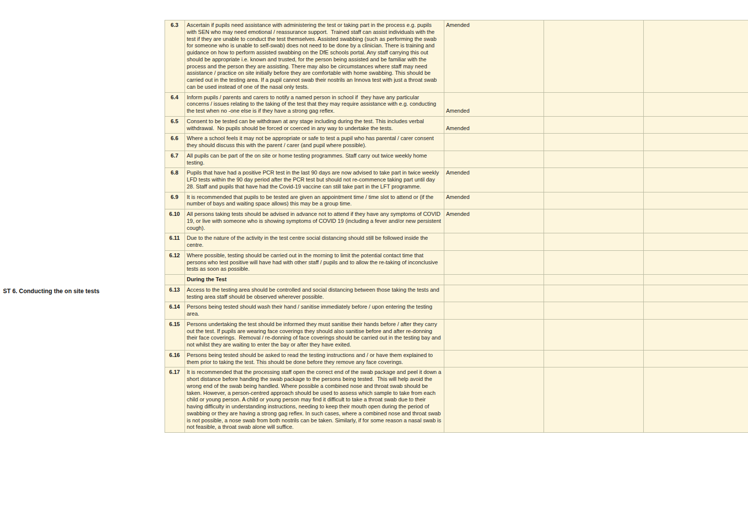| | 6.3 | Ascertain if pupils need assistance with administering the test or taking part in the process e.g. pupils with SEN who may need emotional / reassurance support. Trained staff can assist individuals with the test if they are unable to conduct the test themselves. Assisted swabbing (such as performing the swab for someone who is unable to self-swab) does not need to be done by a clinician. There is training and guidance on how to perform assisted swabbing on the DfE schools portal. Any staff carrying this out should be appropriate i.e. known and trusted, for the person being assisted and be familiar with the process and the person they are assisting. There may also be circumstances where staff may need assistance / practice on site initially before they are comfortable with home swabbing. This should be carried out in the testing area. If a pupil cannot swab their nostrils an Innova test with just a throat swab can be used instead of one of the nasal only tests. | Amended | | |
| 6.4 | Inform pupils / parents and carers to notify a named person in school if they have any particular concerns / issues relating to the taking of the test that they may require assistance with e.g. conducting the test when no -one else is if they have a strong gag reflex. | Amended | | |
| 6.5 | Consent to be tested can be withdrawn at any stage including during the test. This includes verbal withdrawal. No pupils should be forced or coerced in any way to undertake the tests. | Amended | | |
| 6.6 | Where a school feels it may not be appropriate or safe to test a pupil who has parental / carer consent they should discuss this with the parent / carer (and pupil where possible). | | | |
| ST 6. Conducting the on site tests | 6.7 | All pupils can be part of the on site or home testing programmes. Staff carry out twice weekly home testing. | | | |
| 6.8 | Pupils that have had a positive PCR test in the last 90 days are now advised to take part in twice weekly LFD tests within the 90 day period after the PCR test but should not re-commence taking part until day 28. Staff and pupils that have had the Covid-19 vaccine can still take part in the LFT programme. | Amended | | |
| 6.9 | It is recommended that pupils to be tested are given an appointment time / time slot to attend or (if the number of bays and waiting space allows) this may be a group time. | Amended | | |
| 6.10 | All persons taking tests should be advised in advance not to attend if they have any symptoms of COVID 19, or live with someone who is showing symptoms of COVID 19 (including a fever and/or new persistent cough). | Amended | | |
| 6.11 | Due to the nature of the activity in the test centre social distancing should still be followed inside the centre. | | | |
| 6.12 | Where possible, testing should be carried out in the morning to limit the potential contact time that persons who test positive will have had with other staff / pupils and to allow the re-taking of inconclusive tests as soon as possible. | | | |
| | During the Test | | | |
| 6.13 | Access to the testing area should be controlled and social distancing between those taking the tests and testing area staff should be observed wherever possible. | | | |
| 6.14 | Persons being tested should wash their hand / sanitise immediately before / upon entering the testing area. | | | |
| 6.15 | Persons undertaking the test should be informed they must sanitise their hands before / after they carry out the test. If pupils are wearing face coverings they should also sanitise before and after re-donning their face coverings. Removal / re-donning of face coverings should be carried out in the testing bay and not whilst they are waiting to enter the bay or after they have exited. | | | |
| 6.16 | Persons being tested should be asked to read the testing instructions and / or have them explained to them prior to taking the test. This should be done before they remove any face coverings. | | | |
| 6.17 | It is recommended that the processing staff open the correct end of the swab package and peel it down a short distance before handing the swab package to the persons being tested. This will help avoid the wrong end of the swab being handled. Where possible a combined nose and throat swab should be taken. However, a person-centred approach should be used to assess which sample to take from each child or young person. A child or young person may find it difficult to take a throat swab due to their having difficulty in understanding instructions, needing to keep their mouth open during the period of swabbing or they are having a strong gag reflex. In such cases, where a combined nose and throat swab is not possible, a nose swab from both nostrils can be taken. Similarly, if for some reason a nasal swab is not feasible, a throat swab alone will suffice. | | | |